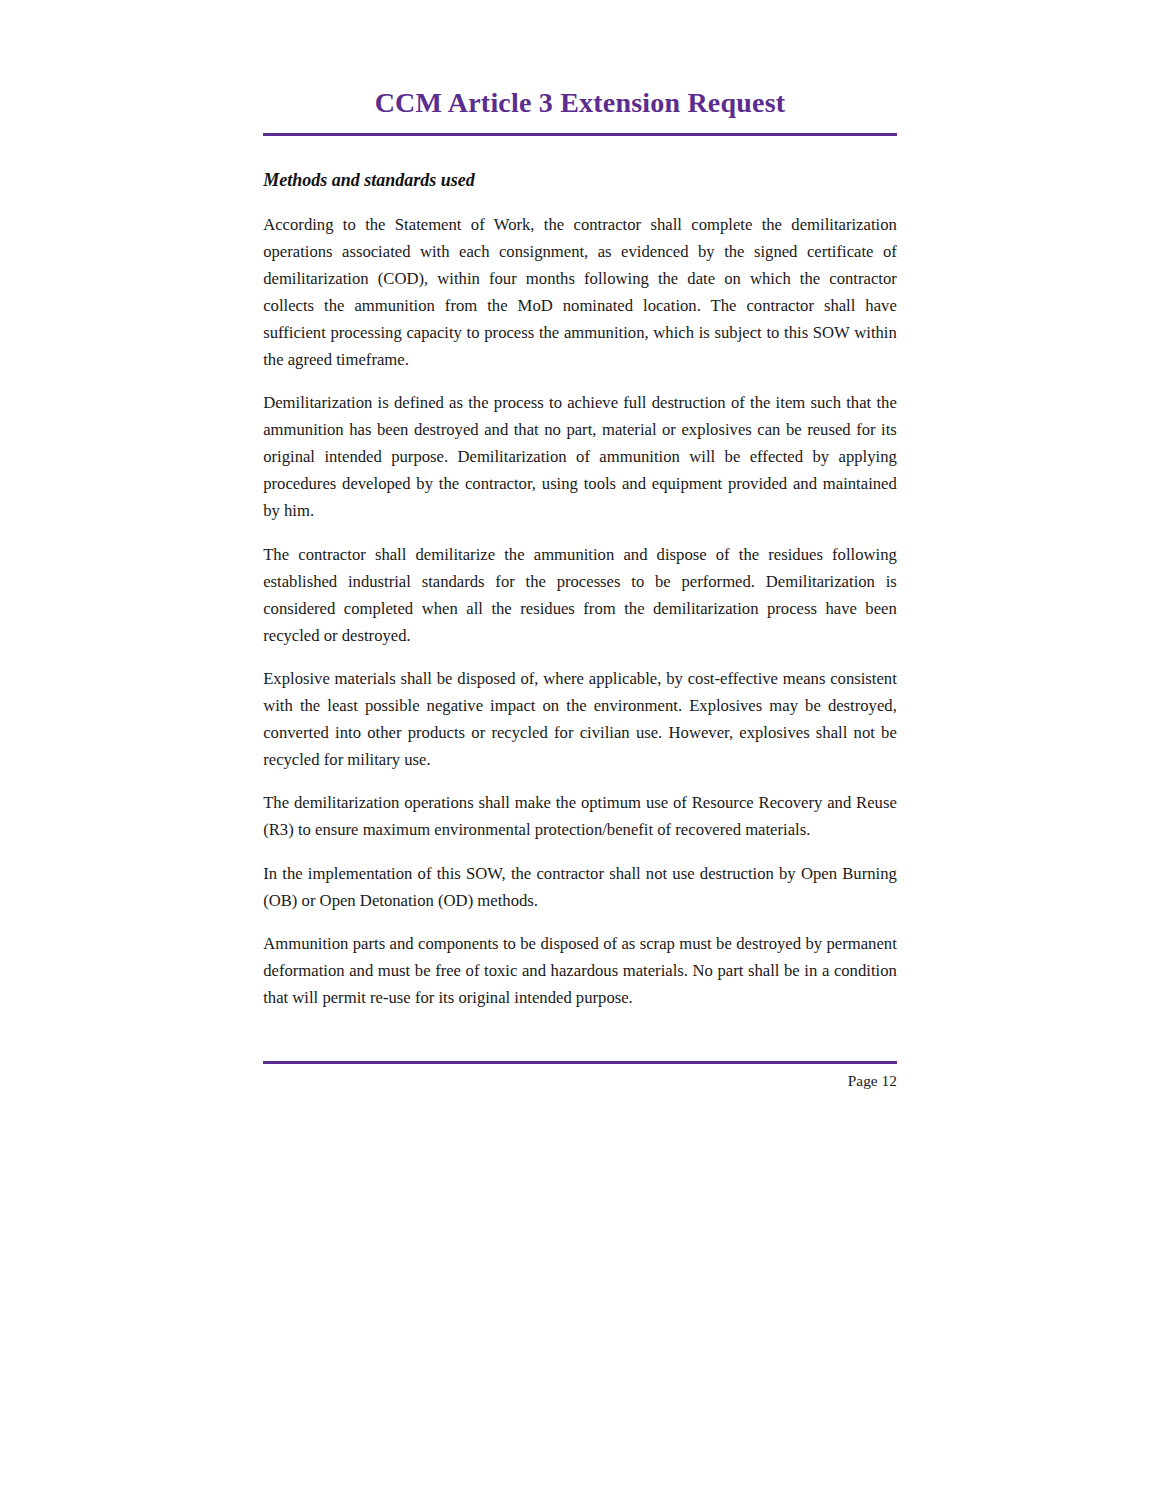CCM Article 3 Extension Request
Methods and standards used
According to the Statement of Work, the contractor shall complete the demilitarization operations associated with each consignment, as evidenced by the signed certificate of demilitarization (COD), within four months following the date on which the contractor collects the ammunition from the MoD nominated location. The contractor shall have sufficient processing capacity to process the ammunition, which is subject to this SOW within the agreed timeframe.
Demilitarization is defined as the process to achieve full destruction of the item such that the ammunition has been destroyed and that no part, material or explosives can be reused for its original intended purpose. Demilitarization of ammunition will be effected by applying procedures developed by the contractor, using tools and equipment provided and maintained by him.
The contractor shall demilitarize the ammunition and dispose of the residues following established industrial standards for the processes to be performed. Demilitarization is considered completed when all the residues from the demilitarization process have been recycled or destroyed.
Explosive materials shall be disposed of, where applicable, by cost-effective means consistent with the least possible negative impact on the environment. Explosives may be destroyed, converted into other products or recycled for civilian use. However, explosives shall not be recycled for military use.
The demilitarization operations shall make the optimum use of Resource Recovery and Reuse (R3) to ensure maximum environmental protection/benefit of recovered materials.
In the implementation of this SOW, the contractor shall not use destruction by Open Burning (OB) or Open Detonation (OD) methods.
Ammunition parts and components to be disposed of as scrap must be destroyed by permanent deformation and must be free of toxic and hazardous materials. No part shall be in a condition that will permit re-use for its original intended purpose.
Page 12